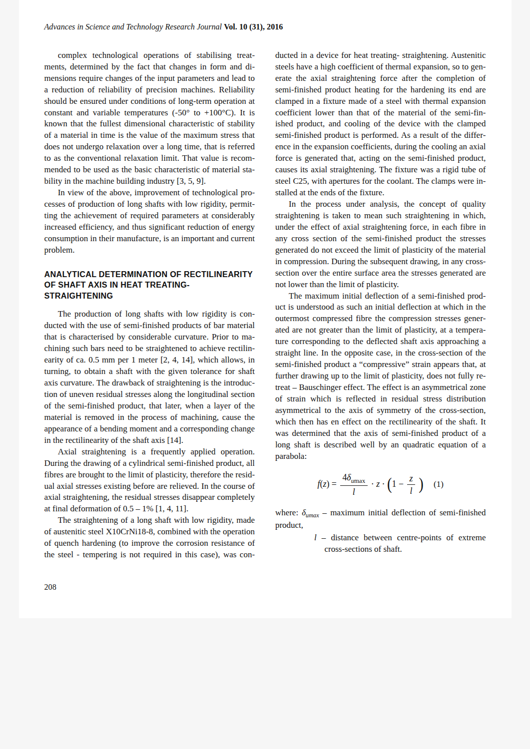Advances in Science and Technology Research Journal Vol. 10 (31), 2016
complex technological operations of stabilising treatments, determined by the fact that changes in form and dimensions require changes of the input parameters and lead to a reduction of reliability of precision machines. Reliability should be ensured under conditions of long-term operation at constant and variable temperatures (-50° to +100°C). It is known that the fullest dimensional characteristic of stability of a material in time is the value of the maximum stress that does not undergo relaxation over a long time, that is referred to as the conventional relaxation limit. That value is recommended to be used as the basic characteristic of material stability in the machine building industry [3, 5, 9].
In view of the above, improvement of technological processes of production of long shafts with low rigidity, permitting the achievement of required parameters at considerably increased efficiency, and thus significant reduction of energy consumption in their manufacture, is an important and current problem.
Analytical determination of rectilinearity of shaft axis in heat treating-straightening
The production of long shafts with low rigidity is conducted with the use of semi-finished products of bar material that is characterised by considerable curvature. Prior to machining such bars need to be straightened to achieve rectilinearity of ca. 0.5 mm per 1 meter [2, 4, 14], which allows, in turning, to obtain a shaft with the given tolerance for shaft axis curvature. The drawback of straightening is the introduction of uneven residual stresses along the longitudinal section of the semi-finished product, that later, when a layer of the material is removed in the process of machining, cause the appearance of a bending moment and a corresponding change in the rectilinearity of the shaft axis [14].
Axial straightening is a frequently applied operation. During the drawing of a cylindrical semi-finished product, all fibres are brought to the limit of plasticity, therefore the residual axial stresses existing before are relieved. In the course of axial straightening, the residual stresses disappear completely at final deformation of 0.5 – 1% [1, 4, 11].
The straightening of a long shaft with low rigidity, made of austenitic steel X10CrNi18-8, combined with the operation of quench hardening (to improve the corrosion resistance of the steel - tempering is not required in this case), was conducted in a device for heat treating- straightening. Austenitic steels have a high coefficient of thermal expansion, so to generate the axial straightening force after the completion of semi-finished product heating for the hardening its end are clamped in a fixture made of a steel with thermal expansion coefficient lower than that of the material of the semi-finished product, and cooling of the device with the clamped semi-finished product is performed. As a result of the difference in the expansion coefficients, during the cooling an axial force is generated that, acting on the semi-finished product, causes its axial straightening. The fixture was a rigid tube of steel C25, with apertures for the coolant. The clamps were installed at the ends of the fixture.
In the process under analysis, the concept of quality straightening is taken to mean such straightening in which, under the effect of axial straightening force, in each fibre in any cross section of the semi-finished product the stresses generated do not exceed the limit of plasticity of the material in compression. During the subsequent drawing, in any cross-section over the entire surface area the stresses generated are not lower than the limit of plasticity.
The maximum initial deflection of a semi-finished product is understood as such an initial deflection at which in the outermost compressed fibre the compression stresses generated are not greater than the limit of plasticity, at a temperature corresponding to the deflected shaft axis approaching a straight line. In the opposite case, in the cross-section of the semi-finished product a “compressive” strain appears that, at further drawing up to the limit of plasticity, does not fully retreat – Bauschinger effect. The effect is an asymmetrical zone of strain which is reflected in residual stress distribution asymmetrical to the axis of symmetry of the cross-section, which then has en effect on the rectilinearity of the shaft. It was determined that the axis of semi-finished product of a long shaft is described well by an quadratic equation of a parabola:
f(z) = 4δumax l · z · (1 − zl ) (1)
where: δumax – maximum initial deflection of semi-finished product,
l – distance between centre-points of extreme cross-sections of shaft.
208